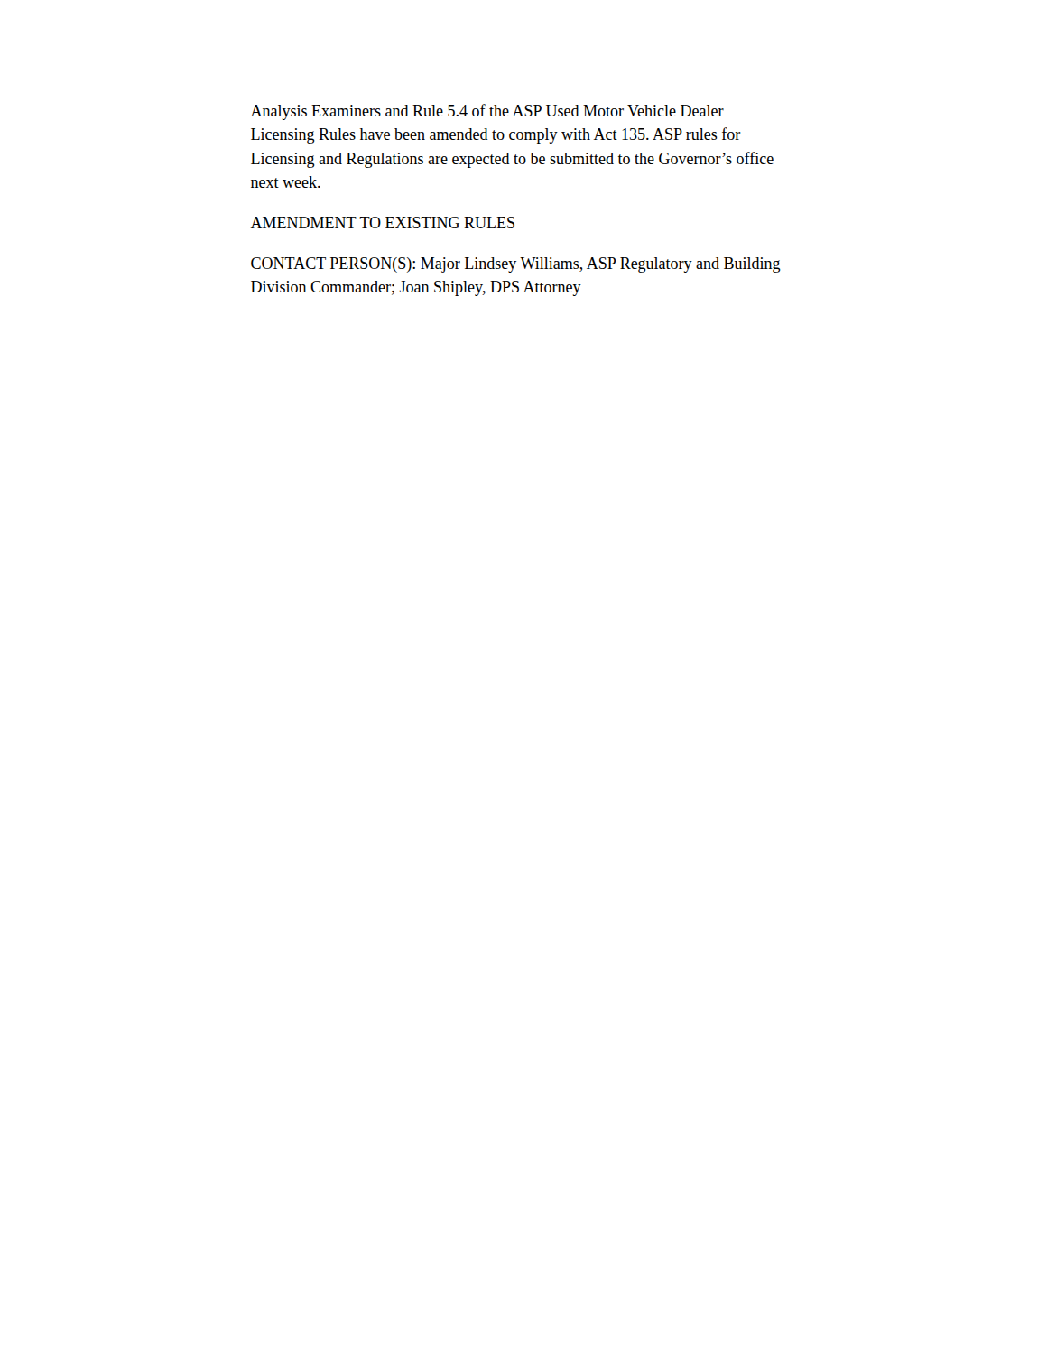Analysis Examiners and Rule 5.4 of the ASP Used Motor Vehicle Dealer Licensing Rules have been amended to comply with Act 135. ASP rules for Licensing and Regulations are expected to be submitted to the Governor’s office next week.
AMENDMENT TO EXISTING RULES
CONTACT PERSON(S): Major Lindsey Williams, ASP Regulatory and Building
Division Commander; Joan Shipley, DPS Attorney